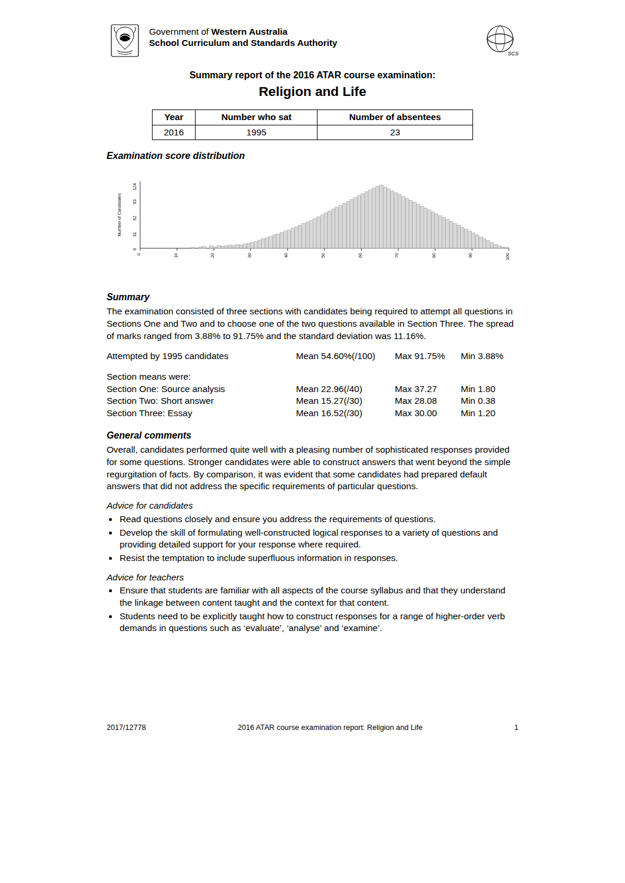Government of Western Australia
School Curriculum and Standards Authority
SCSA
Summary report of the 2016 ATAR course examination: Religion and Life
| Year | Number who sat | Number of absentees |
| --- | --- | --- |
| 2016 | 1995 | 23 |
Examination score distribution
124 93 62 31 0 Number of Candidates 0 10 20 30 40 50 60 70 80 90 100
Summary
The examination consisted of three sections with candidates being required to attempt all questions in Sections One and Two and to choose one of the two questions available in Section Three. The spread of marks ranged from 3.88% to 91.75% and the standard deviation was 11.16%.
Attempted by 1995 candidates
Mean 54.60%(/100)
Max 91.75%
Min 3.88%
Section means were:
Section One: Source analysis
Mean 22.96(/40)
Max 37.27
Min 1.80
Section Two: Short answer
Mean 15.27(/30)
Max 28.08
Min 0.38
Section Three: Essay
Mean 16.52(/30)
Max 30.00
Min 1.20
General comments
Overall, candidates performed quite well with a pleasing number of sophisticated responses provided for some questions. Stronger candidates were able to construct answers that went beyond the simple regurgitation of facts. By comparison, it was evident that some candidates had prepared default answers that did not address the specific requirements of particular questions.
Advice for candidates
Read questions closely and ensure you address the requirements of questions.
Develop the skill of formulating well-constructed logical responses to a variety of questions and providing detailed support for your response where required.
Resist the temptation to include superfluous information in responses.
Advice for teachers
Ensure that students are familiar with all aspects of the course syllabus and that they understand the linkage between content taught and the context for that content.
Students need to be explicitly taught how to construct responses for a range of higher-order verb demands in questions such as ‘evaluate’, ‘analyse’ and ‘examine’.
2017/12778
2016 ATAR course examination report: Religion and Life
1